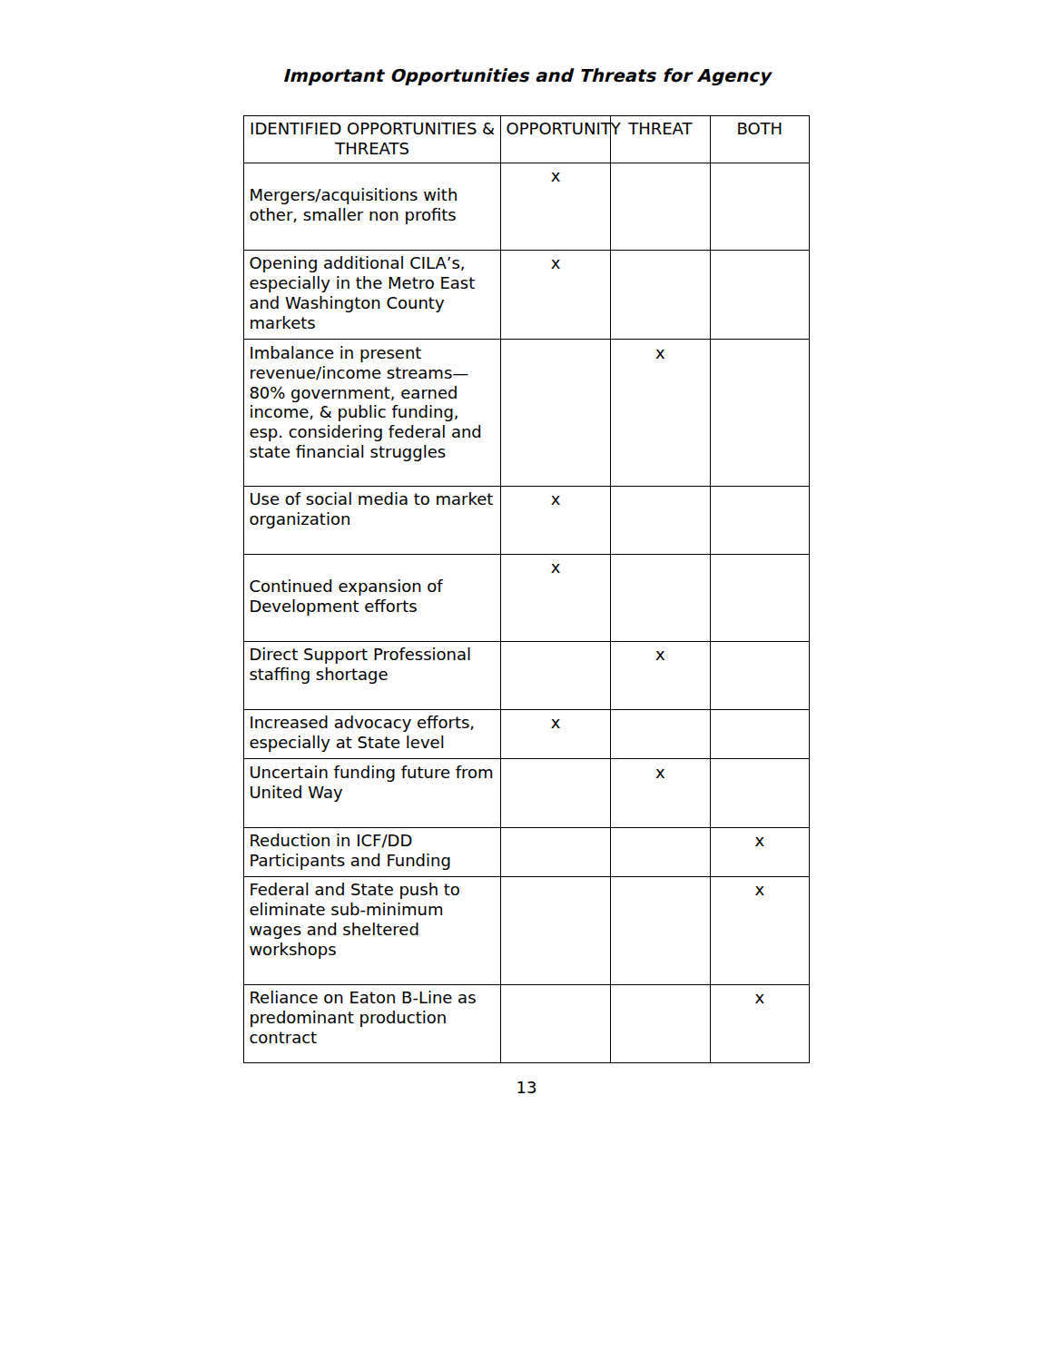Important Opportunities and Threats for Agency
| IDENTIFIED OPPORTUNITIES & THREATS | OPPORTUNITY | THREAT | BOTH |
| --- | --- | --- | --- |
| Mergers/acquisitions with other, smaller non profits | x | | |
| Opening additional CILA’s, especially in the Metro East and Washington County markets | x | | |
| Imbalance in present revenue/income streams—80% government, earned income, & public funding, esp. considering federal and state financial struggles | | x | |
| Use of social media to market organization | x | | |
| Continued expansion of Development efforts | x | | |
| Direct Support Professional staffing shortage | | x | |
| Increased advocacy efforts, especially at State level | x | | |
| Uncertain funding future from United Way | | x | |
| Reduction in ICF/DD Participants and Funding | | | x |
| Federal and State push to eliminate sub-minimum wages and sheltered workshops | | | x |
| Reliance on Eaton B-Line as predominant production contract | | | x |
13